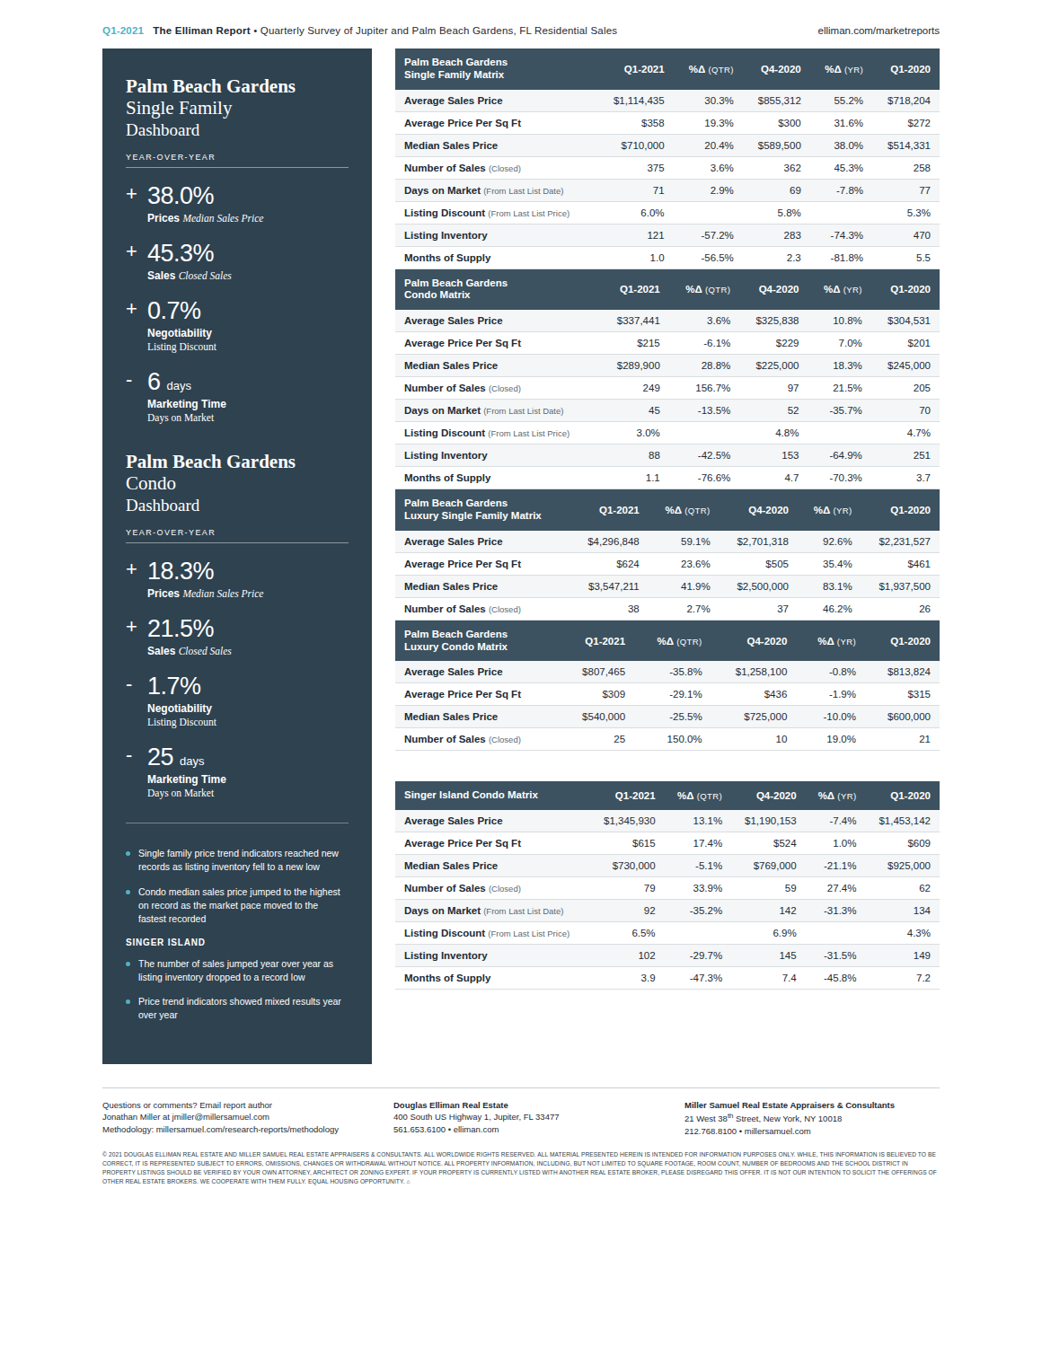Q1-2021 The Elliman Report • Quarterly Survey of Jupiter and Palm Beach Gardens, FL Residential Sales
elliman.com/marketreports
Palm Beach GardensSingle Family
Dashboard
Year-over-Year
+
38.0%
Prices Median Sales Price
+
45.3%
Sales Closed Sales
+
0.7%
NegotiabilityListing Discount
-
6 days
Marketing TimeDays on Market
Palm Beach GardensCondo
Dashboard
Year-over-Year
+
18.3%
Prices Median Sales Price
+
21.5%
Sales Closed Sales
-
1.7%
NegotiabilityListing Discount
-
25 days
Marketing TimeDays on Market
Single family price trend indicators reached new records as listing inventory fell to a new low
Condo median sales price jumped to the highest on record as the market pace moved to the fastest recorded
SINGER ISLAND
The number of sales jumped year over year as listing inventory dropped to a record low
Price trend indicators showed mixed results year over year
| Palm Beach Gardens Single Family Matrix | Q1-2021 | %Δ (QTR) | Q4-2020 | %Δ (YR) | Q1-2020 |
| --- | --- | --- | --- | --- | --- |
| Average Sales Price | $1,114,435 | 30.3% | $855,312 | 55.2% | $718,204 |
| Average Price Per Sq Ft | $358 | 19.3% | $300 | 31.6% | $272 |
| Median Sales Price | $710,000 | 20.4% | $589,500 | 38.0% | $514,331 |
| Number of Sales (Closed) | 375 | 3.6% | 362 | 45.3% | 258 |
| Days on Market (From Last List Date) | 71 | 2.9% | 69 | -7.8% | 77 |
| Listing Discount (From Last List Price) | 6.0% | | 5.8% | | 5.3% |
| Listing Inventory | 121 | -57.2% | 283 | -74.3% | 470 |
| Months of Supply | 1.0 | -56.5% | 2.3 | -81.8% | 5.5 |
| Palm Beach Gardens Condo Matrix | Q1-2021 | %Δ (QTR) | Q4-2020 | %Δ (YR) | Q1-2020 |
| --- | --- | --- | --- | --- | --- |
| Average Sales Price | $337,441 | 3.6% | $325,838 | 10.8% | $304,531 |
| Average Price Per Sq Ft | $215 | -6.1% | $229 | 7.0% | $201 |
| Median Sales Price | $289,900 | 28.8% | $225,000 | 18.3% | $245,000 |
| Number of Sales (Closed) | 249 | 156.7% | 97 | 21.5% | 205 |
| Days on Market (From Last List Date) | 45 | -13.5% | 52 | -35.7% | 70 |
| Listing Discount (From Last List Price) | 3.0% | | 4.8% | | 4.7% |
| Listing Inventory | 88 | -42.5% | 153 | -64.9% | 251 |
| Months of Supply | 1.1 | -76.6% | 4.7 | -70.3% | 3.7 |
| Palm Beach Gardens Luxury Single Family Matrix | Q1-2021 | %Δ (QTR) | Q4-2020 | %Δ (YR) | Q1-2020 |
| --- | --- | --- | --- | --- | --- |
| Average Sales Price | $4,296,848 | 59.1% | $2,701,318 | 92.6% | $2,231,527 |
| Average Price Per Sq Ft | $624 | 23.6% | $505 | 35.4% | $461 |
| Median Sales Price | $3,547,211 | 41.9% | $2,500,000 | 83.1% | $1,937,500 |
| Number of Sales (Closed) | 38 | 2.7% | 37 | 46.2% | 26 |
| Palm Beach Gardens Luxury Condo Matrix | Q1-2021 | %Δ (QTR) | Q4-2020 | %Δ (YR) | Q1-2020 |
| --- | --- | --- | --- | --- | --- |
| Average Sales Price | $807,465 | -35.8% | $1,258,100 | -0.8% | $813,824 |
| Average Price Per Sq Ft | $309 | -29.1% | $436 | -1.9% | $315 |
| Median Sales Price | $540,000 | -25.5% | $725,000 | -10.0% | $600,000 |
| Number of Sales (Closed) | 25 | 150.0% | 10 | 19.0% | 21 |
| Singer Island Condo Matrix | Q1-2021 | %Δ (QTR) | Q4-2020 | %Δ (YR) | Q1-2020 |
| --- | --- | --- | --- | --- | --- |
| Average Sales Price | $1,345,930 | 13.1% | $1,190,153 | -7.4% | $1,453,142 |
| Average Price Per Sq Ft | $615 | 17.4% | $524 | 1.0% | $609 |
| Median Sales Price | $730,000 | -5.1% | $769,000 | -21.1% | $925,000 |
| Number of Sales (Closed) | 79 | 33.9% | 59 | 27.4% | 62 |
| Days on Market (From Last List Date) | 92 | -35.2% | 142 | -31.3% | 134 |
| Listing Discount (From Last List Price) | 6.5% | | 6.9% | | 4.3% |
| Listing Inventory | 102 | -29.7% | 145 | -31.5% | 149 |
| Months of Supply | 3.9 | -47.3% | 7.4 | -45.8% | 7.2 |
Questions or comments? Email report author
Jonathan Miller at jmiller@millersamuel.com
Methodology: millersamuel.com/research-reports/methodology
Douglas Elliman Real Estate
400 South US Highway 1, Jupiter, FL 33477
561.653.6100 • elliman.com
Miller Samuel Real Estate Appraisers & Consultants
21 West 38th Street, New York, NY 10018
212.768.8100 • millersamuel.com
© 2021 DOUGLAS ELLIMAN REAL ESTATE AND MILLER SAMUEL REAL ESTATE APPRAISERS & CONSULTANTS. ALL WORLDWIDE RIGHTS RESERVED. ALL MATERIAL PRESENTED HEREIN IS INTENDED FOR INFORMATION PURPOSES ONLY. WHILE, THIS INFORMATION IS BELIEVED TO BE CORRECT, IT IS REPRESENTED SUBJECT TO ERRORS, OMISSIONS, CHANGES OR WITHDRAWAL WITHOUT NOTICE. ALL PROPERTY INFORMATION, INCLUDING, BUT NOT LIMITED TO SQUARE FOOTAGE, ROOM COUNT, NUMBER OF BEDROOMS AND THE SCHOOL DISTRICT IN PROPERTY LISTINGS SHOULD BE VERIFIED BY YOUR OWN ATTORNEY, ARCHITECT OR ZONING EXPERT. IF YOUR PROPERTY IS CURRENTLY LISTED WITH ANOTHER REAL ESTATE BROKER, PLEASE DISREGARD THIS OFFER. IT IS NOT OUR INTENTION TO SOLICIT THE OFFERINGS OF OTHER REAL ESTATE BROKERS. WE COOPERATE WITH THEM FULLY. EQUAL HOUSING OPPORTUNITY. ⌂